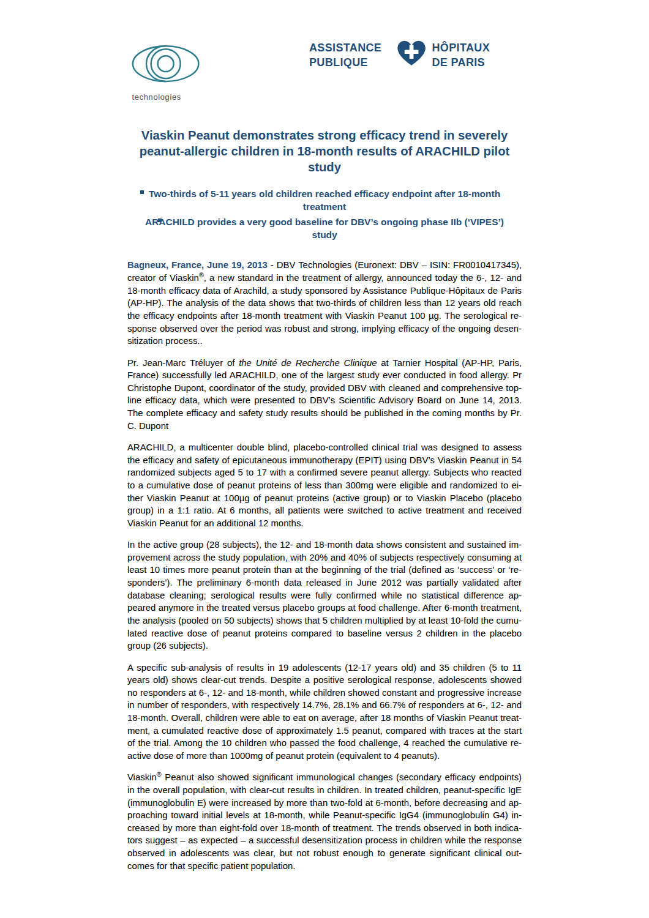technologies
ASSISTANCE PUBLIQUE HÔPITAUX DE PARIS
Viaskin Peanut demonstrates strong efficacy trend in severely
peanut-allergic children in 18-month results of ARACHILD pilot study
Two-thirds of 5-11 years old children reached efficacy endpoint after 18-month treatment
ARACHILD provides a very good baseline for DBV’s ongoing phase IIb (‘VIPES’) study
Bagneux, France, June 19, 2013 - DBV Technologies (Euronext: DBV – ISIN: FR0010417345), creator of Viaskin®, a new standard in the treatment of allergy, announced today the 6-, 12- and 18-month efficacy data of Arachild, a study sponsored by Assistance Publique-Hôpitaux de Paris (AP-HP). The analysis of the data shows that two-thirds of children less than 12 years old reach the efficacy endpoints after 18-month treatment with Viaskin Peanut 100 µg. The serological response observed over the period was robust and strong, implying efficacy of the ongoing desensitization process..
Pr. Jean-Marc Tréluyer of the Unité de Recherche Clinique at Tarnier Hospital (AP-HP, Paris, France) successfully led ARACHILD, one of the largest study ever conducted in food allergy. Pr Christophe Dupont, coordinator of the study, provided DBV with cleaned and comprehensive top-line efficacy data, which were presented to DBV’s Scientific Advisory Board on June 14, 2013. The complete efficacy and safety study results should be published in the coming months by Pr. C. Dupont
ARACHILD, a multicenter double blind, placebo-controlled clinical trial was designed to assess the efficacy and safety of epicutaneous immunotherapy (EPIT) using DBV’s Viaskin Peanut in 54 randomized subjects aged 5 to 17 with a confirmed severe peanut allergy. Subjects who reacted to a cumulative dose of peanut proteins of less than 300mg were eligible and randomized to either Viaskin Peanut at 100µg of peanut proteins (active group) or to Viaskin Placebo (placebo group) in a 1:1 ratio. At 6 months, all patients were switched to active treatment and received Viaskin Peanut for an additional 12 months.
In the active group (28 subjects), the 12- and 18-month data shows consistent and sustained improvement across the study population, with 20% and 40% of subjects respectively consuming at least 10 times more peanut protein than at the beginning of the trial (defined as ‘success’ or ‘responders’). The preliminary 6-month data released in June 2012 was partially validated after database cleaning; serological results were fully confirmed while no statistical difference appeared anymore in the treated versus placebo groups at food challenge. After 6-month treatment, the analysis (pooled on 50 subjects) shows that 5 children multiplied by at least 10-fold the cumulated reactive dose of peanut proteins compared to baseline versus 2 children in the placebo group (26 subjects).
A specific sub-analysis of results in 19 adolescents (12-17 years old) and 35 children (5 to 11 years old) shows clear-cut trends. Despite a positive serological response, adolescents showed no responders at 6-, 12- and 18-month, while children showed constant and progressive increase in number of responders, with respectively 14.7%, 28.1% and 66.7% of responders at 6-, 12- and 18-month. Overall, children were able to eat on average, after 18 months of Viaskin Peanut treatment, a cumulated reactive dose of approximately 1.5 peanut, compared with traces at the start of the trial. Among the 10 children who passed the food challenge, 4 reached the cumulative reactive dose of more than 1000mg of peanut protein (equivalent to 4 peanuts).
Viaskin® Peanut also showed significant immunological changes (secondary efficacy endpoints) in the overall population, with clear-cut results in children. In treated children, peanut-specific IgE (immunoglobulin E) were increased by more than two-fold at 6-month, before decreasing and approaching toward initial levels at 18-month, while Peanut-specific IgG4 (immunoglobulin G4) increased by more than eight-fold over 18-month of treatment. The trends observed in both indicators suggest – as expected – a successful desensitization process in children while the response observed in adolescents was clear, but not robust enough to generate significant clinical outcomes for that specific patient population.